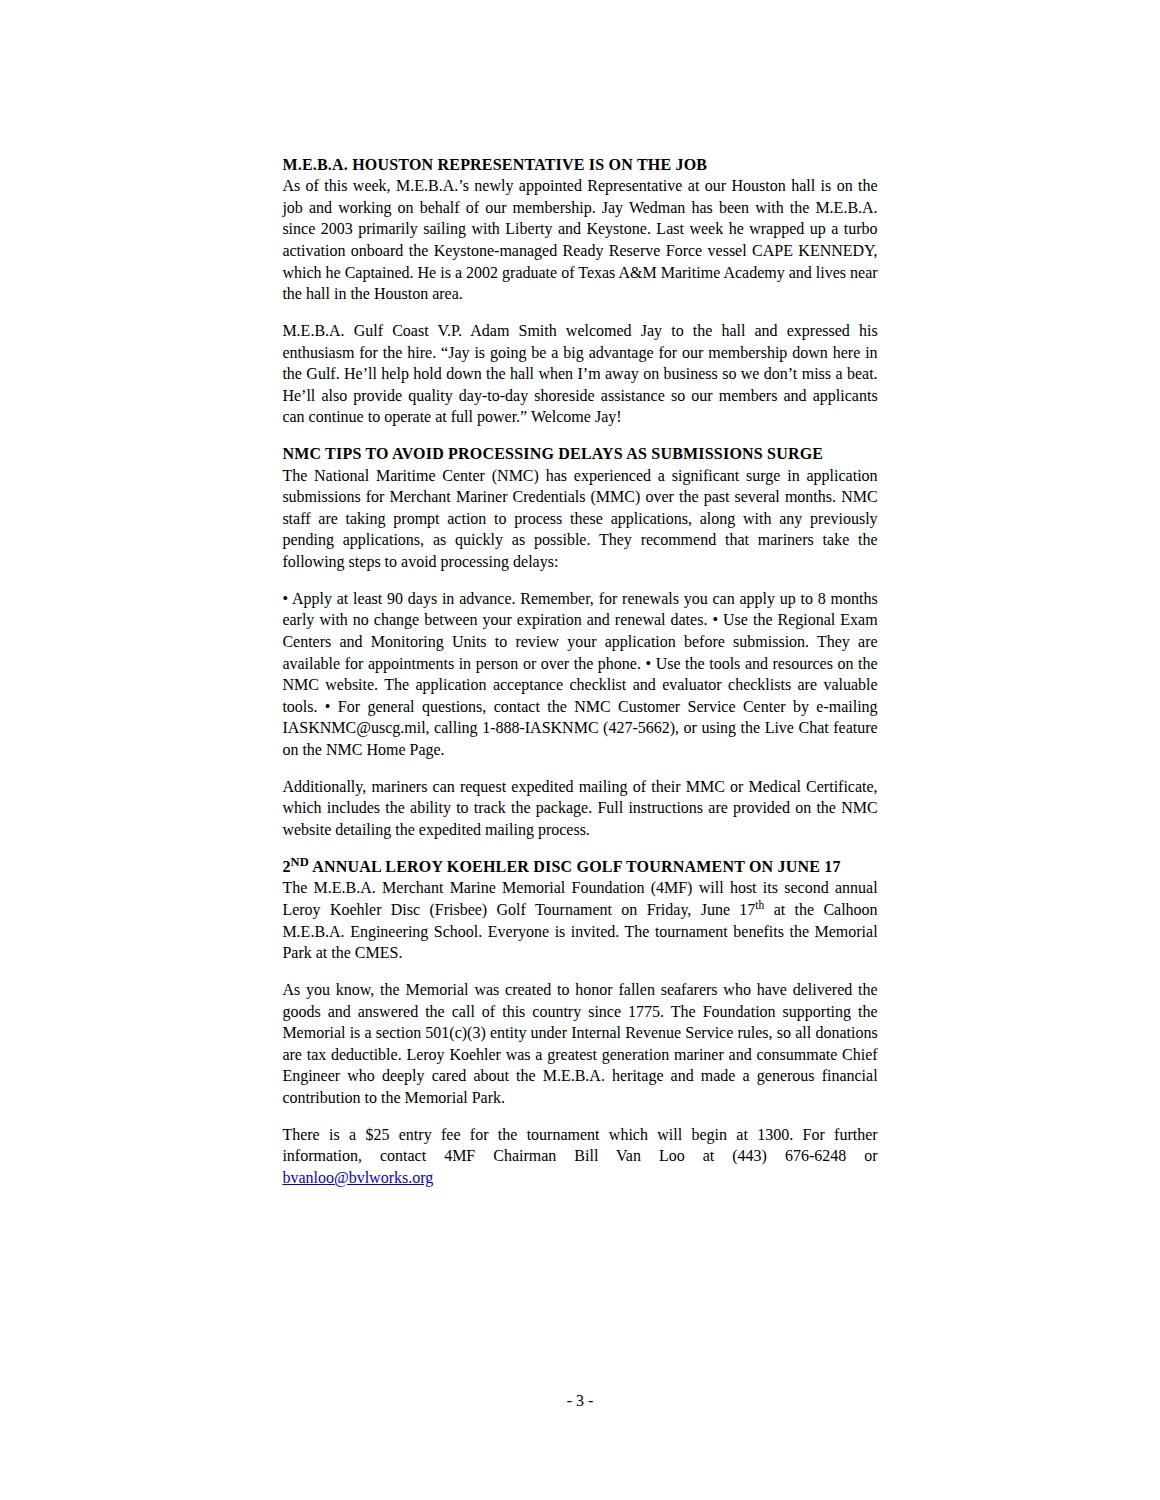M.E.B.A. Houston Representative is on the Job
As of this week, M.E.B.A.’s newly appointed Representative at our Houston hall is on the job and working on behalf of our membership. Jay Wedman has been with the M.E.B.A. since 2003 primarily sailing with Liberty and Keystone. Last week he wrapped up a turbo activation onboard the Keystone-managed Ready Reserve Force vessel CAPE KENNEDY, which he Captained. He is a 2002 graduate of Texas A&M Maritime Academy and lives near the hall in the Houston area.
M.E.B.A. Gulf Coast V.P. Adam Smith welcomed Jay to the hall and expressed his enthusiasm for the hire. “Jay is going be a big advantage for our membership down here in the Gulf. He’ll help hold down the hall when I’m away on business so we don’t miss a beat. He’ll also provide quality day-to-day shoreside assistance so our members and applicants can continue to operate at full power.” Welcome Jay!
NMC Tips to Avoid Processing Delays as Submissions Surge
The National Maritime Center (NMC) has experienced a significant surge in application submissions for Merchant Mariner Credentials (MMC) over the past several months. NMC staff are taking prompt action to process these applications, along with any previously pending applications, as quickly as possible. They recommend that mariners take the following steps to avoid processing delays:
• Apply at least 90 days in advance. Remember, for renewals you can apply up to 8 months early with no change between your expiration and renewal dates. • Use the Regional Exam Centers and Monitoring Units to review your application before submission. They are available for appointments in person or over the phone. • Use the tools and resources on the NMC website. The application acceptance checklist and evaluator checklists are valuable tools. • For general questions, contact the NMC Customer Service Center by e-mailing IASKNMC@uscg.mil, calling 1-888-IASKNMC (427-5662), or using the Live Chat feature on the NMC Home Page.
Additionally, mariners can request expedited mailing of their MMC or Medical Certificate, which includes the ability to track the package. Full instructions are provided on the NMC website detailing the expedited mailing process.
2ND Annual Leroy Koehler Disc Golf Tournament on June 17
The M.E.B.A. Merchant Marine Memorial Foundation (4MF) will host its second annual Leroy Koehler Disc (Frisbee) Golf Tournament on Friday, June 17th at the Calhoon M.E.B.A. Engineering School. Everyone is invited. The tournament benefits the Memorial Park at the CMES.
As you know, the Memorial was created to honor fallen seafarers who have delivered the goods and answered the call of this country since 1775. The Foundation supporting the Memorial is a section 501(c)(3) entity under Internal Revenue Service rules, so all donations are tax deductible. Leroy Koehler was a greatest generation mariner and consummate Chief Engineer who deeply cared about the M.E.B.A. heritage and made a generous financial contribution to the Memorial Park.
There is a $25 entry fee for the tournament which will begin at 1300. For further information, contact 4MF Chairman Bill Van Loo at (443) 676-6248 or bvanloo@bvlworks.org
- 3 -